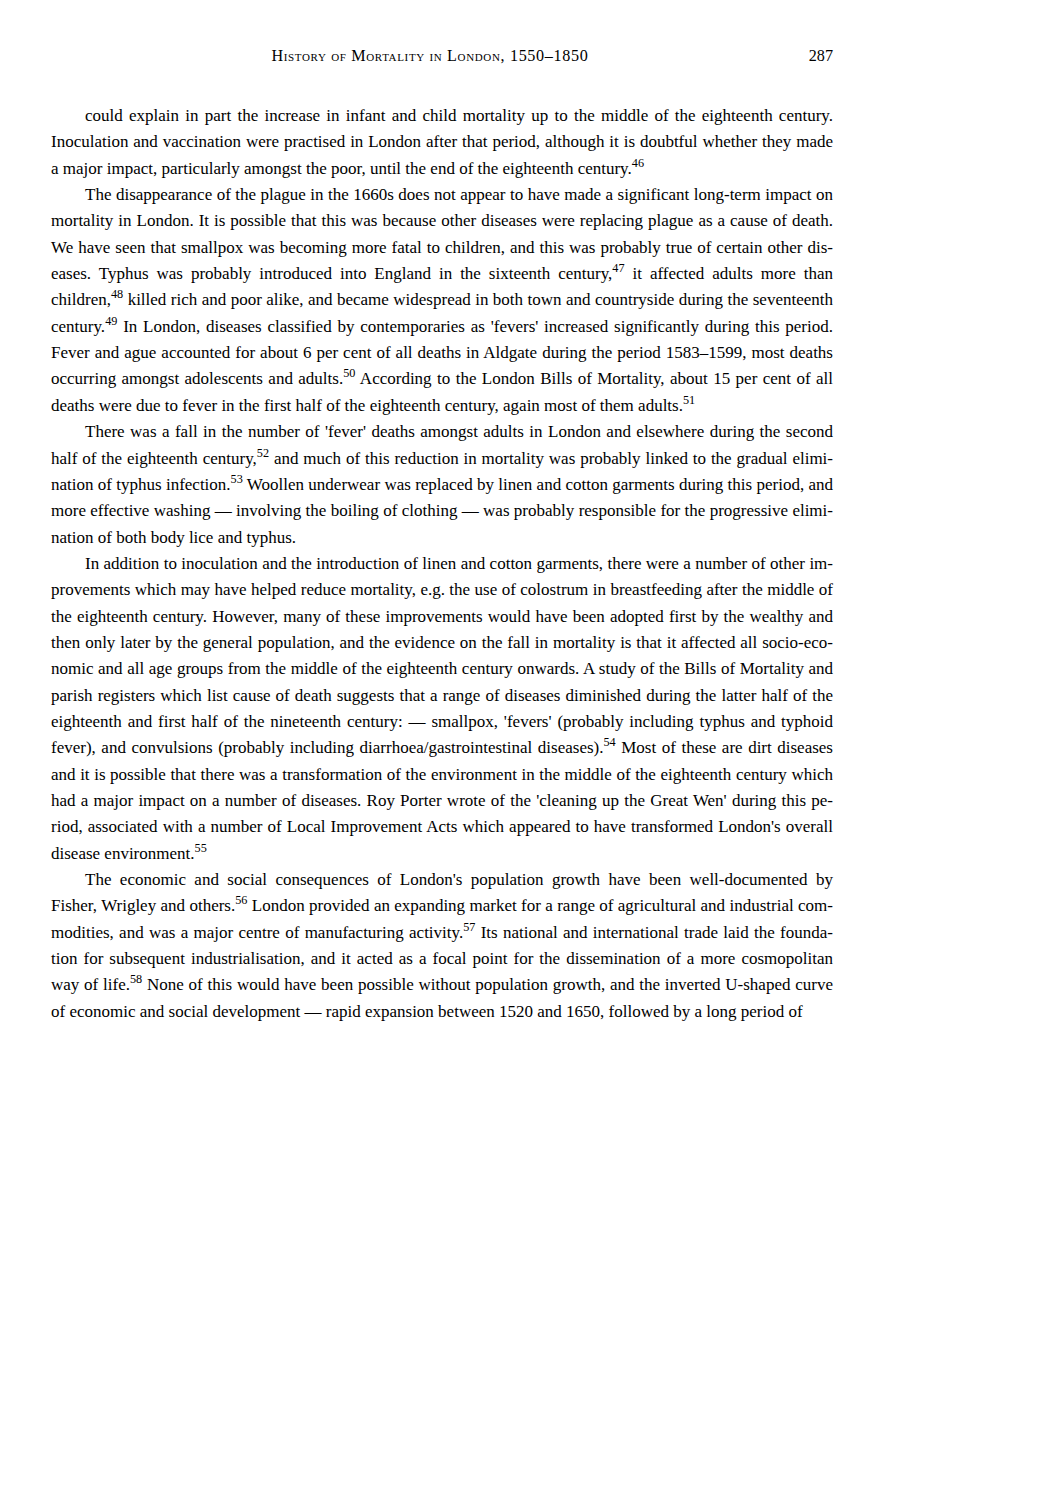History of Mortality in London, 1550–1850 287
could explain in part the increase in infant and child mortality up to the middle of the eighteenth century. Inoculation and vaccination were practised in London after that period, although it is doubtful whether they made a major impact, particularly amongst the poor, until the end of the eighteenth century.46
The disappearance of the plague in the 1660s does not appear to have made a significant long-term impact on mortality in London. It is possible that this was because other diseases were replacing plague as a cause of death. We have seen that smallpox was becoming more fatal to children, and this was probably true of certain other diseases. Typhus was probably introduced into England in the sixteenth century,47 it affected adults more than children,48 killed rich and poor alike, and became widespread in both town and countryside during the seventeenth century.49 In London, diseases classified by contemporaries as 'fevers' increased significantly during this period. Fever and ague accounted for about 6 per cent of all deaths in Aldgate during the period 1583–1599, most deaths occurring amongst adolescents and adults.50 According to the London Bills of Mortality, about 15 per cent of all deaths were due to fever in the first half of the eighteenth century, again most of them adults.51
There was a fall in the number of 'fever' deaths amongst adults in London and elsewhere during the second half of the eighteenth century,52 and much of this reduction in mortality was probably linked to the gradual elimination of typhus infection.53 Woollen underwear was replaced by linen and cotton garments during this period, and more effective washing — involving the boiling of clothing — was probably responsible for the progressive elimination of both body lice and typhus.
In addition to inoculation and the introduction of linen and cotton garments, there were a number of other improvements which may have helped reduce mortality, e.g. the use of colostrum in breastfeeding after the middle of the eighteenth century. However, many of these improvements would have been adopted first by the wealthy and then only later by the general population, and the evidence on the fall in mortality is that it affected all socio-economic and all age groups from the middle of the eighteenth century onwards. A study of the Bills of Mortality and parish registers which list cause of death suggests that a range of diseases diminished during the latter half of the eighteenth and first half of the nineteenth century: — smallpox, 'fevers' (probably including typhus and typhoid fever), and convulsions (probably including diarrhoea/gastrointestinal diseases).54 Most of these are dirt diseases and it is possible that there was a transformation of the environment in the middle of the eighteenth century which had a major impact on a number of diseases. Roy Porter wrote of the 'cleaning up the Great Wen' during this period, associated with a number of Local Improvement Acts which appeared to have transformed London's overall disease environment.55
The economic and social consequences of London's population growth have been well-documented by Fisher, Wrigley and others.56 London provided an expanding market for a range of agricultural and industrial commodities, and was a major centre of manufacturing activity.57 Its national and international trade laid the foundation for subsequent industrialisation, and it acted as a focal point for the dissemination of a more cosmopolitan way of life.58 None of this would have been possible without population growth, and the inverted U-shaped curve of economic and social development — rapid expansion between 1520 and 1650, followed by a long period of